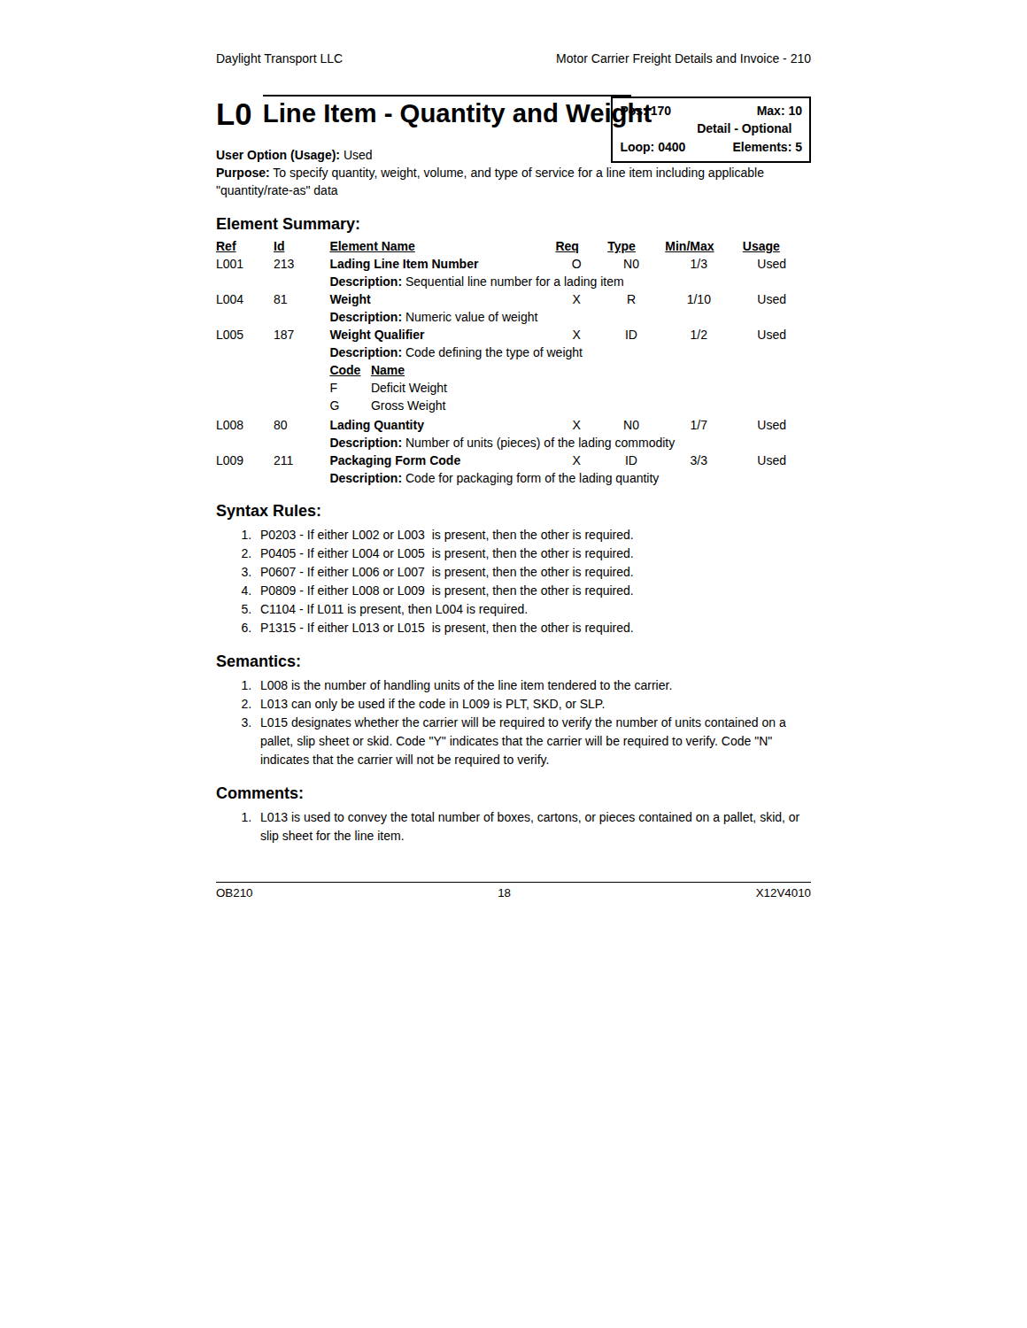Daylight Transport LLC
Motor Carrier Freight Details and Invoice - 210
L0
Line Item - Quantity and Weight
Pos: 170 Max: 10
Detail - Optional
Loop: 0400 Elements: 5
User Option (Usage): Used
Purpose: To specify quantity, weight, volume, and type of service for a line item including applicable "quantity/rate-as" data
Element Summary:
| Ref | Id | Element Name | Req | Type | Min/Max | Usage |
| --- | --- | --- | --- | --- | --- | --- |
| L001 | 213 | Lading Line Item Number | O | N0 | 1/3 | Used |
| | | Description: Sequential line number for a lading item |
| L004 | 81 | Weight | X | R | 1/10 | Used |
| | | Description: Numeric value of weight |
| L005 | 187 | Weight Qualifier | X | ID | 1/2 | Used |
| | | Description: Code defining the type of weight |
| | | / Code / Name / / --- / --- / / F / Deficit Weight / / G / Gross Weight / |
| L008 | 80 | Lading Quantity | X | N0 | 1/7 | Used |
| | | Description: Number of units (pieces) of the lading commodity |
| L009 | 211 | Packaging Form Code | X | ID | 3/3 | Used |
| | | Description: Code for packaging form of the lading quantity |
Syntax Rules:
P0203 - If either L002 or L003 is present, then the other is required.
P0405 - If either L004 or L005 is present, then the other is required.
P0607 - If either L006 or L007 is present, then the other is required.
P0809 - If either L008 or L009 is present, then the other is required.
C1104 - If L011 is present, then L004 is required.
P1315 - If either L013 or L015 is present, then the other is required.
Semantics:
L008 is the number of handling units of the line item tendered to the carrier.
L013 can only be used if the code in L009 is PLT, SKD, or SLP.
L015 designates whether the carrier will be required to verify the number of units contained on a pallet, slip sheet or skid. Code "Y" indicates that the carrier will be required to verify. Code "N" indicates that the carrier will not be required to verify.
Comments:
L013 is used to convey the total number of boxes, cartons, or pieces contained on a pallet, skid, or slip sheet for the line item.
OB210
18
X12V4010